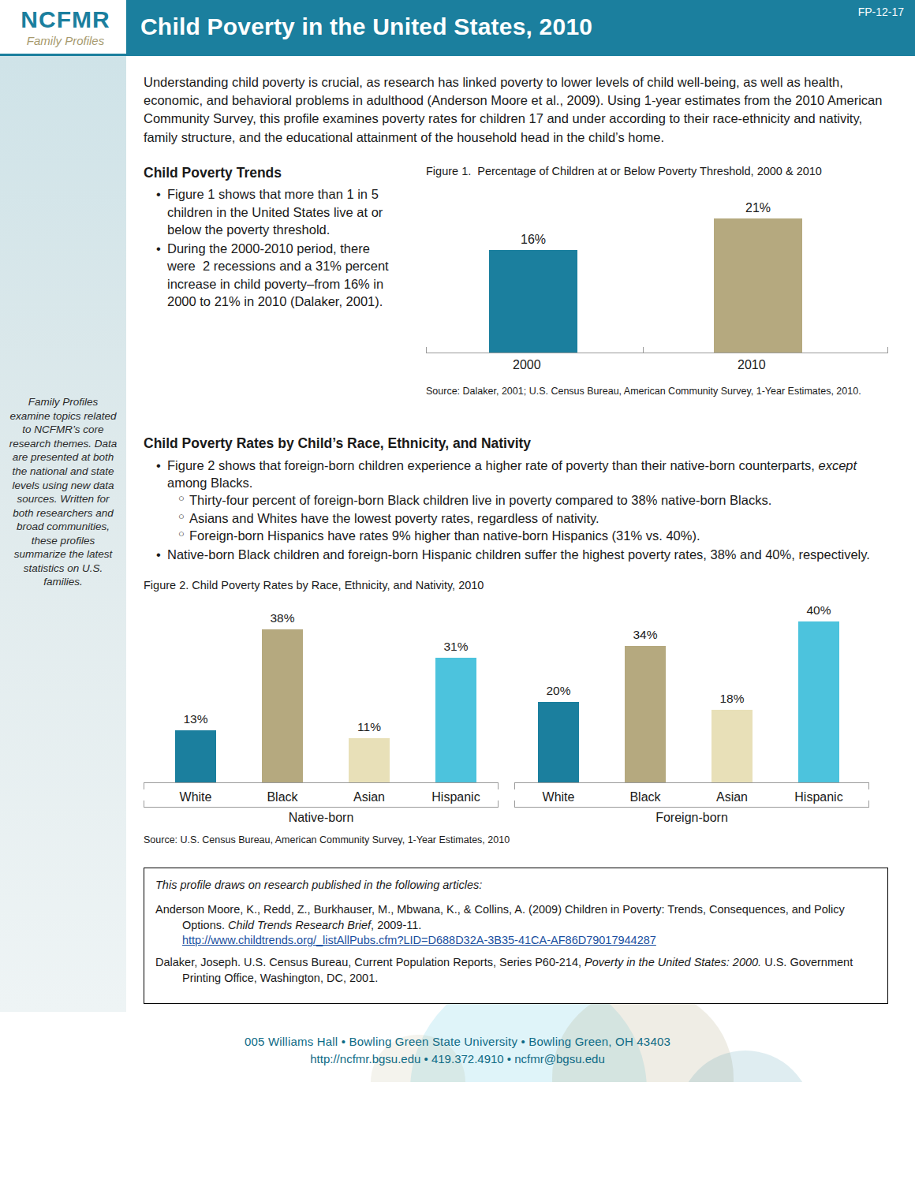NCFMR
Family Profiles
Child Poverty in the United States, 2010
FP-12-17
Family Profiles examine topics related to NCFMR’s core research themes. Data are presented at both the national and state levels using new data sources. Written for both researchers and broad communities, these profiles summarize the latest statistics on U.S. families.
Understanding child poverty is crucial, as research has linked poverty to lower levels of child well-being, as well as health, economic, and behavioral problems in adulthood (Anderson Moore et al., 2009). Using 1-year estimates from the 2010 American Community Survey, this profile examines poverty rates for children 17 and under according to their race-ethnicity and nativity, family structure, and the educational attainment of the household head in the child’s home.
Child Poverty Trends
Figure 1 shows that more than 1 in 5 children in the United States live at or below the poverty threshold.
During the 2000-2010 period, there were 2 recessions and a 31% percent increase in child poverty–from 16% in 2000 to 21% in 2010 (Dalaker, 2001).
Figure 1. Percentage of Children at or Below Poverty Threshold, 2000 & 2010
16%
21%
2000 2010
Source: Dalaker, 2001; U.S. Census Bureau, American Community Survey, 1-Year Estimates, 2010.
Child Poverty Rates by Child’s Race, Ethnicity, and Nativity
Figure 2 shows that foreign-born children experience a higher rate of poverty than their native-born counterparts, except among Blacks.
Thirty-four percent of foreign-born Black children live in poverty compared to 38% native-born Blacks.
Asians and Whites have the lowest poverty rates, regardless of nativity.
Foreign-born Hispanics have rates 9% higher than native-born Hispanics (31% vs. 40%).
Native-born Black children and foreign-born Hispanic children suffer the highest poverty rates, 38% and 40%, respectively.
Figure 2. Child Poverty Rates by Race, Ethnicity, and Nativity, 2010
13%
38%
11%
31%
20%
34%
18%
40%
White Black Asian Hispanic White Black Asian Hispanic
Native-born Foreign-born
Source: U.S. Census Bureau, American Community Survey, 1-Year Estimates, 2010
This profile draws on research published in the following articles:
Anderson Moore, K., Redd, Z., Burkhauser, M., Mbwana, K., & Collins, A. (2009) Children in Poverty: Trends, Consequences, and Policy Options. Child Trends Research Brief, 2009-11.
http://www.childtrends.org/_listAllPubs.cfm?LID=D688D32A-3B35-41CA-AF86D79017944287
Dalaker, Joseph. U.S. Census Bureau, Current Population Reports, Series P60-214, Poverty in the United States: 2000. U.S. Government Printing Office, Washington, DC, 2001.
005 Williams Hall • Bowling Green State University • Bowling Green, OH 43403
http://ncfmr.bgsu.edu • 419.372.4910 • ncfmr@bgsu.edu